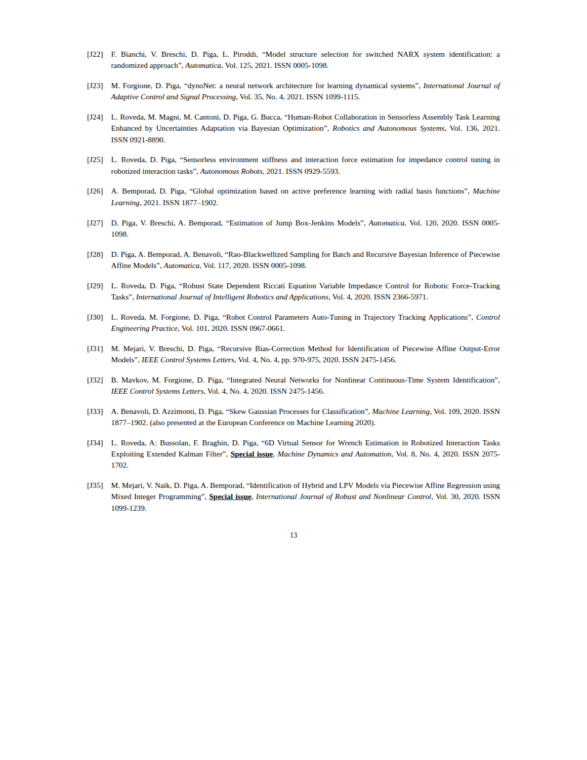[J22] F. Bianchi, V. Breschi, D. Piga, L. Piroddi, “Model structure selection for switched NARX system identification: a randomized approach”, Automatica, Vol. 125, 2021. ISSN 0005-1098.
[J23] M. Forgione, D. Piga, “dynoNet: a neural network architecture for learning dynamical systems”, International Journal of Adaptive Control and Signal Processing, Vol. 35, No. 4, 2021. ISSN 1099-1115.
[J24] L. Roveda, M. Magni, M. Cantoni, D. Piga, G. Bucca, “Human-Robot Collaboration in Sensorless Assembly Task Learning Enhanced by Uncertainties Adaptation via Bayesian Optimization”, Robotics and Autonomous Systems, Vol. 136, 2021. ISSN 0921-8890.
[J25] L. Roveda, D. Piga, “Sensorless environment stiffness and interaction force estimation for impedance control tuning in robotized interaction tasks”, Autonomous Robots, 2021. ISSN 0929-5593.
[J26] A. Bemporad, D. Piga, “Global optimization based on active preference learning with radial basis functions”, Machine Learning, 2021. ISSN 1877–1902.
[J27] D. Piga, V. Breschi, A. Bemporad, “Estimation of Jump Box-Jenkins Models”, Automatica, Vol. 120, 2020. ISSN 0005-1098.
[J28] D. Piga, A. Bemporad, A. Benavoli, “Rao-Blackwellized Sampling for Batch and Recursive Bayesian Inference of Piecewise Affine Models”, Automatica, Vol. 117, 2020. ISSN 0005-1098.
[J29] L. Roveda, D. Piga, “Robust State Dependent Riccati Equation Variable Impedance Control for Robotic Force-Tracking Tasks”, International Journal of Intelligent Robotics and Applications, Vol. 4, 2020. ISSN 2366-5971.
[J30] L. Roveda, M. Forgione, D. Piga, “Robot Control Parameters Auto-Tuning in Trajectory Tracking Applications”, Control Engineering Practice, Vol. 101, 2020. ISSN 0967-0661.
[J31] M. Mejari, V. Breschi, D. Piga, “Recursive Bias-Correction Method for Identification of Piecewise Affine Output-Error Models”, IEEE Control Systems Letters, Vol. 4, No. 4, pp. 970-975, 2020. ISSN 2475-1456.
[J32] B. Mavkov, M. Forgione, D. Piga, “Integrated Neural Networks for Nonlinear Continuous-Time System Identification”, IEEE Control Systems Letters, Vol. 4, No. 4, 2020. ISSN 2475-1456.
[J33] A. Benavoli, D. Azzimonti, D. Piga, “Skew Gaussian Processes for Classification”, Machine Learning, Vol. 109, 2020. ISSN 1877–1902. (also presented at the European Conference on Machine Learning 2020).
[J34] L. Roveda, A: Bussolan, F. Braghin, D. Piga, “6D Virtual Sensor for Wrench Estimation in Robotized Interaction Tasks Exploiting Extended Kalman Filter”, Special issue, Machine Dynamics and Automation, Vol. 8, No. 4, 2020. ISSN 2075-1702.
[J35] M. Mejari, V. Naik, D. Piga, A. Bemporad, “Identification of Hybrid and LPV Models via Piecewise Affine Regression using Mixed Integer Programming”, Special issue, International Journal of Robust and Nonlinear Control, Vol. 30, 2020. ISSN 1099-1239.
13